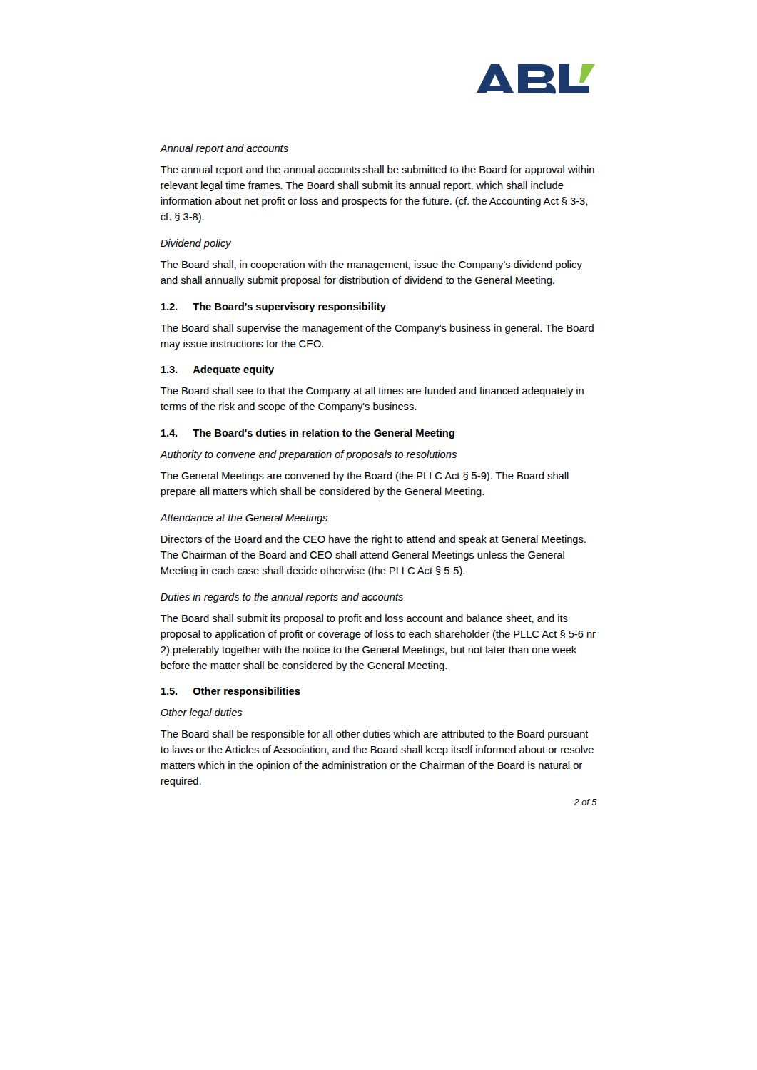Annual report and accounts
The annual report and the annual accounts shall be submitted to the Board for approval within relevant legal time frames. The Board shall submit its annual report, which shall include information about net profit or loss and prospects for the future. (cf. the Accounting Act § 3-3, cf. § 3-8).
Dividend policy
The Board shall, in cooperation with the management, issue the Company's dividend policy and shall annually submit proposal for distribution of dividend to the General Meeting.
1.2. The Board's supervisory responsibility
The Board shall supervise the management of the Company's business in general. The Board may issue instructions for the CEO.
1.3. Adequate equity
The Board shall see to that the Company at all times are funded and financed adequately in terms of the risk and scope of the Company's business.
1.4. The Board's duties in relation to the General Meeting
Authority to convene and preparation of proposals to resolutions
The General Meetings are convened by the Board (the PLLC Act § 5-9). The Board shall prepare all matters which shall be considered by the General Meeting.
Attendance at the General Meetings
Directors of the Board and the CEO have the right to attend and speak at General Meetings. The Chairman of the Board and CEO shall attend General Meetings unless the General Meeting in each case shall decide otherwise (the PLLC Act § 5-5).
Duties in regards to the annual reports and accounts
The Board shall submit its proposal to profit and loss account and balance sheet, and its proposal to application of profit or coverage of loss to each shareholder (the PLLC Act § 5-6 nr 2) preferably together with the notice to the General Meetings, but not later than one week before the matter shall be considered by the General Meeting.
1.5. Other responsibilities
Other legal duties
The Board shall be responsible for all other duties which are attributed to the Board pursuant to laws or the Articles of Association, and the Board shall keep itself informed about or resolve matters which in the opinion of the administration or the Chairman of the Board is natural or required.
2 of 5